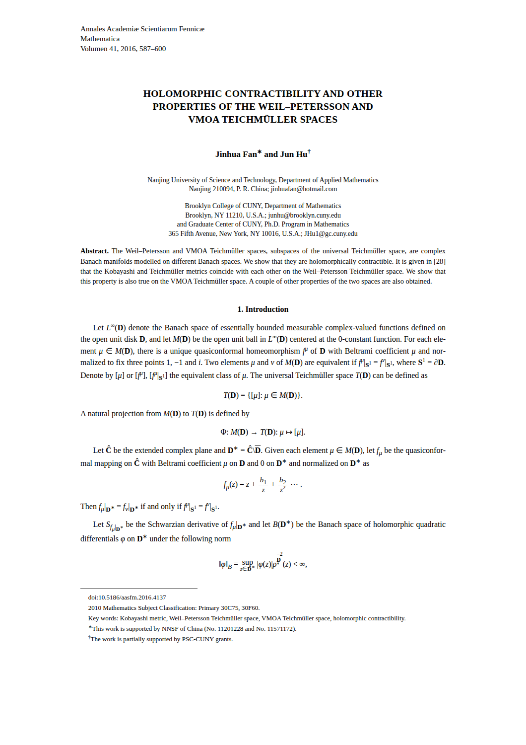Annales Academiæ Scientiarum Fennicæ
Mathematica
Volumen 41, 2016, 587–600
Holomorphic contractibility and other
properties of the Weil–Petersson and
VMOA Teichmüller spaces
Jinhua Fan∗ and Jun Hu†
Nanjing University of Science and Technology, Department of Applied Mathematics
Nanjing 210094, P. R. China; jinhuafan@hotmail.com
Brooklyn College of CUNY, Department of Mathematics
Brooklyn, NY 11210, U.S.A.; junhu@brooklyn.cuny.edu
and Graduate Center of CUNY, Ph.D. Program in Mathematics
365 Fifth Avenue, New York, NY 10016, U.S.A.; JHu1@gc.cuny.edu
Abstract. The Weil–Petersson and VMOA Teichmüller spaces, subspaces of the universal Teichmüller space, are complex Banach manifolds modelled on different Banach spaces. We show that they are holomorphically contractible. It is given in [28] that the Kobayashi and Teichmüller metrics coincide with each other on the Weil–Petersson Teichmüller space. We show that this property is also true on the VMOA Teichmüller space. A couple of other properties of the two spaces are also obtained.
1. Introduction
Let L∞(D) denote the Banach space of essentially bounded measurable complex-valued functions defined on the open unit disk D, and let M(D) be the open unit ball in L∞(D) centered at the 0-constant function. For each element μ ∈ M(D), there is a unique quasiconformal homeomorphism fμ of D with Beltrami coefficient μ and normalized to fix three points 1, −1 and i. Two elements μ and ν of M(D) are equivalent if fμ|S1 = fν|S1, where S1 = ∂D. Denote by [μ] or [fμ], [fμ|S1] the equivalent class of μ. The universal Teichmüller space T(D) can be defined as
T(D) = {[μ]: μ ∈ M(D)}.
A natural projection from M(D) to T(D) is defined by
Φ: M(D) → T(D): μ ↦ [μ].
Let Ĉ be the extended complex plane and D∗ = Ĉ\D. Given each element μ ∈ M(D), let fμ be the quasiconformal mapping on Ĉ with Beltrami coefficient μ on D and 0 on D∗ and normalized on D∗ as
fμ(z) = z + b1 z + b2 z2 ⋯ .
Then fμ|D∗ = fν|D∗ if and only if fμ|S1 = fν|S1.
Let Sfμ|D∗ be the Schwarzian derivative of fμ|D∗ and let B(D∗) be the Banach space of holomorphic quadratic differentials φ on D∗ under the following norm
‖φ‖B = sup z∈D∗ |φ(z)|ρ−2 D∗(z) < ∞,
doi:10.5186/aasfm.2016.4137
2010 Mathematics Subject Classification: Primary 30C75, 30F60.
Key words: Kobayashi metric, Weil–Petersson Teichmüller space, VMOA Teichmüller space, holomorphic contractibility.
∗This work is supported by NNSF of China (No. 11201228 and No. 11571172).
†The work is partially supported by PSC-CUNY grants.